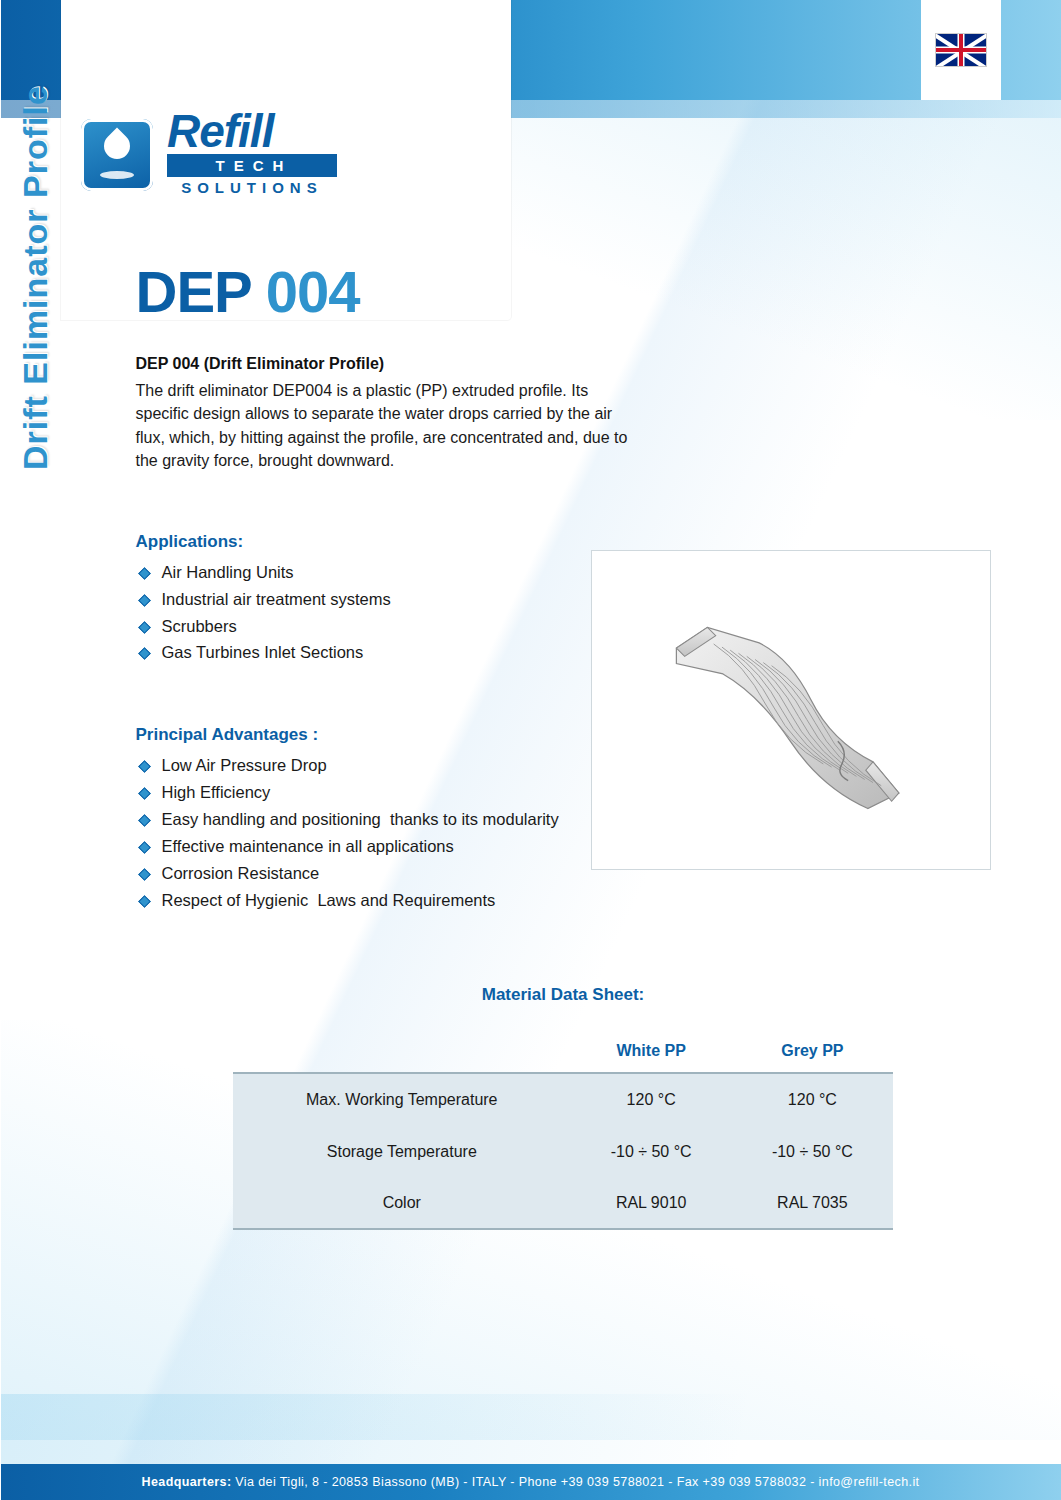Refill TECH SOLUTIONS
Drift Eliminator Profile
DEP 004
DEP 004 (Drift Eliminator Profile)
The drift eliminator DEP004 is a plastic (PP) extruded profile. Its specific design allows to separate the water drops carried by the air flux, which, by hitting against the profile, are concentrated and, due to the gravity force, brought downward.
Applications:
Air Handling Units
Industrial air treatment systems
Scrubbers
Gas Turbines Inlet Sections
Principal Advantages :
Low Air Pressure Drop
High Efficiency
Easy handling and positioning thanks to its modularity
Effective maintenance in all applications
Corrosion Resistance
Respect of Hygienic Laws and Requirements
Material Data Sheet:
| | White PP | Grey PP |
| --- | --- | --- |
| Max. Working Temperature | 120 °C | 120 °C |
| Storage Temperature | -10 ÷ 50 °C | -10 ÷ 50 °C |
| Color | RAL 9010 | RAL 7035 |
Headquarters: Via dei Tigli, 8 - 20853 Biassono (MB) - ITALY - Phone +39 039 5788021 - Fax +39 039 5788032 - info@refill-tech.it